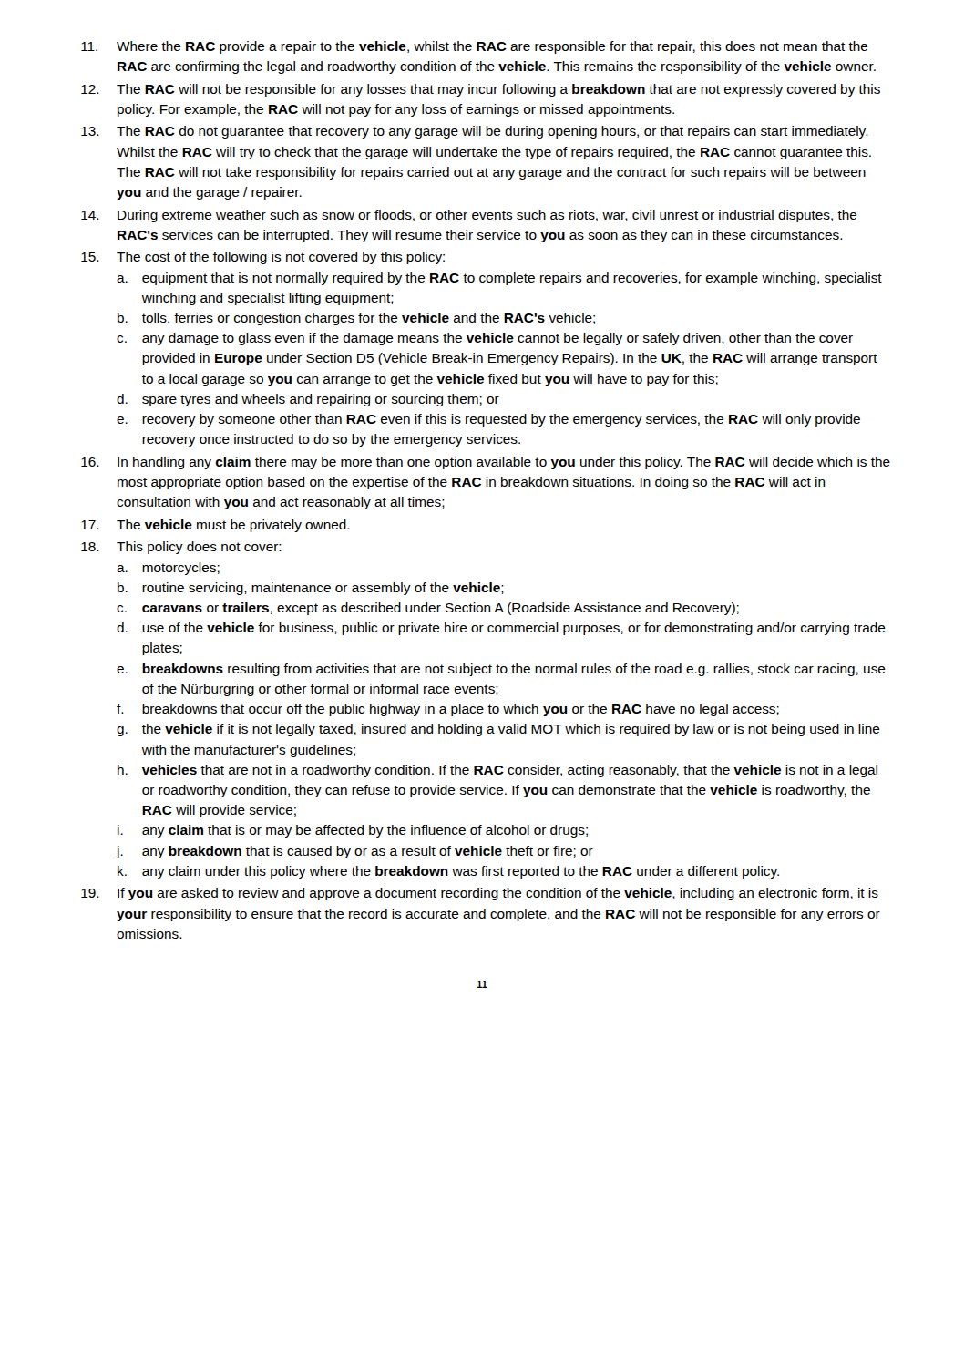Where the RAC provide a repair to the vehicle, whilst the RAC are responsible for that repair, this does not mean that the RAC are confirming the legal and roadworthy condition of the vehicle. This remains the responsibility of the vehicle owner.
The RAC will not be responsible for any losses that may incur following a breakdown that are not expressly covered by this policy. For example, the RAC will not pay for any loss of earnings or missed appointments.
The RAC do not guarantee that recovery to any garage will be during opening hours, or that repairs can start immediately. Whilst the RAC will try to check that the garage will undertake the type of repairs required, the RAC cannot guarantee this. The RAC will not take responsibility for repairs carried out at any garage and the contract for such repairs will be between you and the garage / repairer.
During extreme weather such as snow or floods, or other events such as riots, war, civil unrest or industrial disputes, the RAC's services can be interrupted. They will resume their service to you as soon as they can in these circumstances.
The cost of the following is not covered by this policy:
equipment that is not normally required by the RAC to complete repairs and recoveries, for example winching, specialist winching and specialist lifting equipment;
tolls, ferries or congestion charges for the vehicle and the RAC's vehicle;
any damage to glass even if the damage means the vehicle cannot be legally or safely driven, other than the cover provided in Europe under Section D5 (Vehicle Break-in Emergency Repairs). In the UK, the RAC will arrange transport to a local garage so you can arrange to get the vehicle fixed but you will have to pay for this;
spare tyres and wheels and repairing or sourcing them; or
recovery by someone other than RAC even if this is requested by the emergency services, the RAC will only provide recovery once instructed to do so by the emergency services.
In handling any claim there may be more than one option available to you under this policy. The RAC will decide which is the most appropriate option based on the expertise of the RAC in breakdown situations. In doing so the RAC will act in consultation with you and act reasonably at all times;
The vehicle must be privately owned.
This policy does not cover:
motorcycles;
routine servicing, maintenance or assembly of the vehicle;
caravans or trailers, except as described under Section A (Roadside Assistance and Recovery);
use of the vehicle for business, public or private hire or commercial purposes, or for demonstrating and/or carrying trade plates;
breakdowns resulting from activities that are not subject to the normal rules of the road e.g. rallies, stock car racing, use of the Nürburgring or other formal or informal race events;
breakdowns that occur off the public highway in a place to which you or the RAC have no legal access;
the vehicle if it is not legally taxed, insured and holding a valid MOT which is required by law or is not being used in line with the manufacturer's guidelines;
vehicles that are not in a roadworthy condition. If the RAC consider, acting reasonably, that the vehicle is not in a legal or roadworthy condition, they can refuse to provide service. If you can demonstrate that the vehicle is roadworthy, the RAC will provide service;
any claim that is or may be affected by the influence of alcohol or drugs;
any breakdown that is caused by or as a result of vehicle theft or fire; or
any claim under this policy where the breakdown was first reported to the RAC under a different policy.
If you are asked to review and approve a document recording the condition of the vehicle, including an electronic form, it is your responsibility to ensure that the record is accurate and complete, and the RAC will not be responsible for any errors or omissions.
11